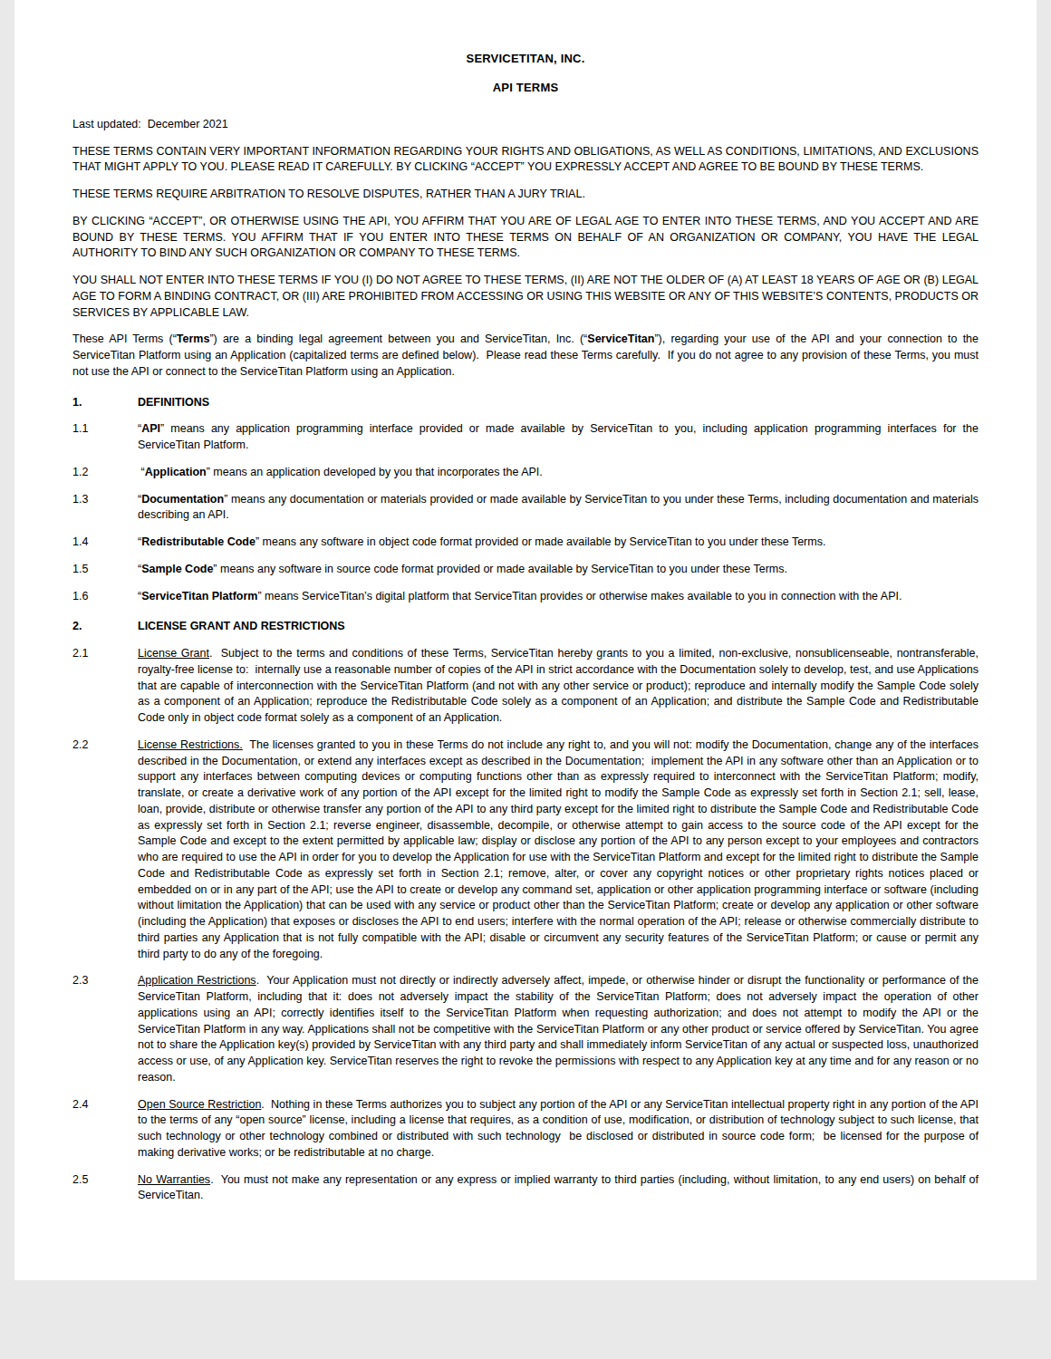SERVICETITAN, INC.
API TERMS
Last updated: December 2021
These terms contain very important information regarding your rights and obligations, as well as conditions, limitations, and exclusions that might apply to you. Please read it carefully. By clicking “accept” you expressly accept and agree to be bound by these terms.
These terms require arbitration to resolve disputes, rather than a jury trial.
By clicking “accept”, or otherwise using the API, you affirm that you are of legal age to enter into these terms, and you accept and are bound by these terms. You affirm that if you enter into these terms on behalf of an organization or company, you have the legal authority to bind any such organization or company to these terms.
You shall not enter into these terms if you (i) do not agree to these terms, (ii) are not the older of (a) at least 18 years of age or (b) legal age to form a binding contract, or (iii) are prohibited from accessing or using this website or any of this website’s contents, products or services by applicable law.
These API Terms (“Terms”) are a binding legal agreement between you and ServiceTitan, Inc. (“ServiceTitan”), regarding your use of the API and your connection to the ServiceTitan Platform using an Application (capitalized terms are defined below). Please read these Terms carefully. If you do not agree to any provision of these Terms, you must not use the API or connect to the ServiceTitan Platform using an Application.
1. DEFINITIONS
1.1“API” means any application programming interface provided or made available by ServiceTitan to you, including application programming interfaces for the ServiceTitan Platform.
1.2 “Application” means an application developed by you that incorporates the API.
1.3“Documentation” means any documentation or materials provided or made available by ServiceTitan to you under these Terms, including documentation and materials describing an API.
1.4“Redistributable Code” means any software in object code format provided or made available by ServiceTitan to you under these Terms.
1.5“Sample Code” means any software in source code format provided or made available by ServiceTitan to you under these Terms.
1.6“ServiceTitan Platform” means ServiceTitan’s digital platform that ServiceTitan provides or otherwise makes available to you in connection with the API.
2. LICENSE GRANT AND RESTRICTIONS
2.1 License Grant. Subject to the terms and conditions of these Terms, ServiceTitan hereby grants to you a limited, non-exclusive, nonsublicenseable, nontransferable, royalty-free license to: internally use a reasonable number of copies of the API in strict accordance with the Documentation solely to develop, test, and use Applications that are capable of interconnection with the ServiceTitan Platform (and not with any other service or product); reproduce and internally modify the Sample Code solely as a component of an Application; reproduce the Redistributable Code solely as a component of an Application; and distribute the Sample Code and Redistributable Code only in object code format solely as a component of an Application.
2.2 License Restrictions. The licenses granted to you in these Terms do not include any right to, and you will not: modify the Documentation, change any of the interfaces described in the Documentation, or extend any interfaces except as described in the Documentation; implement the API in any software other than an Application or to support any interfaces between computing devices or computing functions other than as expressly required to interconnect with the ServiceTitan Platform; modify, translate, or create a derivative work of any portion of the API except for the limited right to modify the Sample Code as expressly set forth in Section 2.1; sell, lease, loan, provide, distribute or otherwise transfer any portion of the API to any third party except for the limited right to distribute the Sample Code and Redistributable Code as expressly set forth in Section 2.1; reverse engineer, disassemble, decompile, or otherwise attempt to gain access to the source code of the API except for the Sample Code and except to the extent permitted by applicable law; display or disclose any portion of the API to any person except to your employees and contractors who are required to use the API in order for you to develop the Application for use with the ServiceTitan Platform and except for the limited right to distribute the Sample Code and Redistributable Code as expressly set forth in Section 2.1; remove, alter, or cover any copyright notices or other proprietary rights notices placed or embedded on or in any part of the API; use the API to create or develop any command set, application or other application programming interface or software (including without limitation the Application) that can be used with any service or product other than the ServiceTitan Platform; create or develop any application or other software (including the Application) that exposes or discloses the API to end users; interfere with the normal operation of the API; release or otherwise commercially distribute to third parties any Application that is not fully compatible with the API; disable or circumvent any security features of the ServiceTitan Platform; or cause or permit any third party to do any of the foregoing.
2.3 Application Restrictions. Your Application must not directly or indirectly adversely affect, impede, or otherwise hinder or disrupt the functionality or performance of the ServiceTitan Platform, including that it: does not adversely impact the stability of the ServiceTitan Platform; does not adversely impact the operation of other applications using an API; correctly identifies itself to the ServiceTitan Platform when requesting authorization; and does not attempt to modify the API or the ServiceTitan Platform in any way. Applications shall not be competitive with the ServiceTitan Platform or any other product or service offered by ServiceTitan. You agree not to share the Application key(s) provided by ServiceTitan with any third party and shall immediately inform ServiceTitan of any actual or suspected loss, unauthorized access or use, of any Application key. ServiceTitan reserves the right to revoke the permissions with respect to any Application key at any time and for any reason or no reason.
2.4 Open Source Restriction. Nothing in these Terms authorizes you to subject any portion of the API or any ServiceTitan intellectual property right in any portion of the API to the terms of any “open source” license, including a license that requires, as a condition of use, modification, or distribution of technology subject to such license, that such technology or other technology combined or distributed with such technology be disclosed or distributed in source code form; be licensed for the purpose of making derivative works; or be redistributable at no charge.
2.5 No Warranties. You must not make any representation or any express or implied warranty to third parties (including, without limitation, to any end users) on behalf of ServiceTitan.